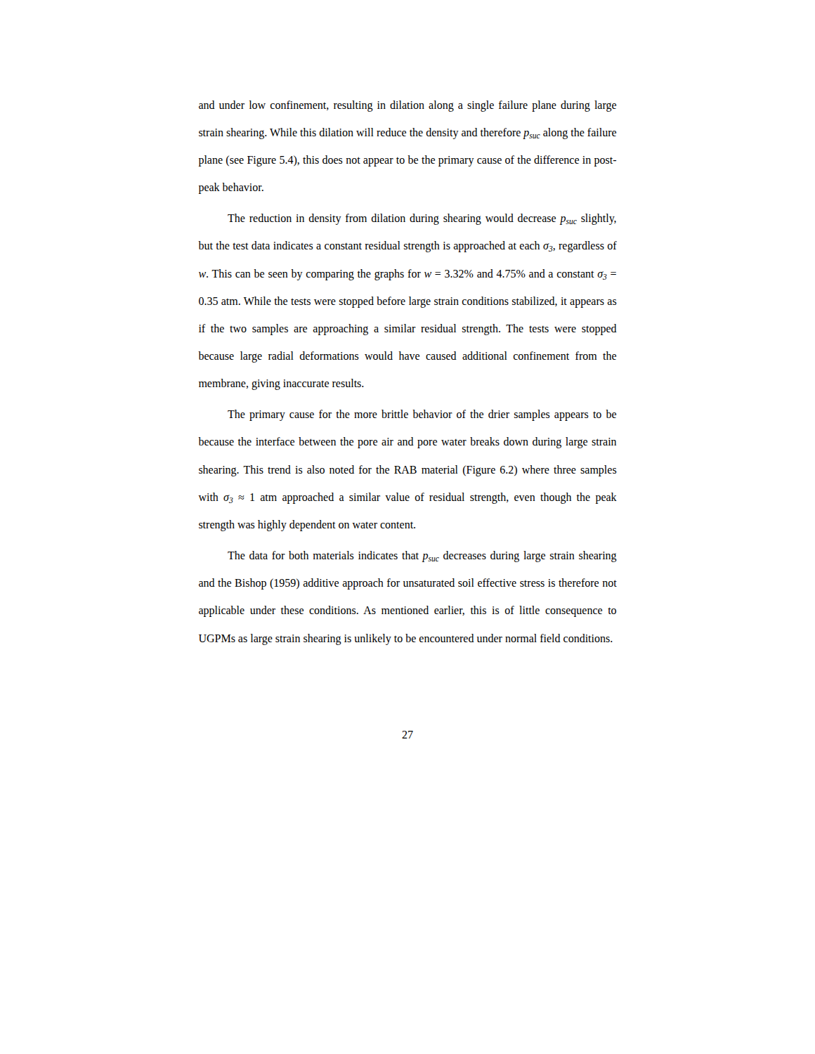and under low confinement, resulting in dilation along a single failure plane during large strain shearing. While this dilation will reduce the density and therefore psuc along the failure plane (see Figure 5.4), this does not appear to be the primary cause of the difference in post-peak behavior.
The reduction in density from dilation during shearing would decrease psuc slightly, but the test data indicates a constant residual strength is approached at each σ3, regardless of w. This can be seen by comparing the graphs for w = 3.32% and 4.75% and a constant σ3 = 0.35 atm. While the tests were stopped before large strain conditions stabilized, it appears as if the two samples are approaching a similar residual strength. The tests were stopped because large radial deformations would have caused additional confinement from the membrane, giving inaccurate results.
The primary cause for the more brittle behavior of the drier samples appears to be because the interface between the pore air and pore water breaks down during large strain shearing. This trend is also noted for the RAB material (Figure 6.2) where three samples with σ3 ≈ 1 atm approached a similar value of residual strength, even though the peak strength was highly dependent on water content.
The data for both materials indicates that psuc decreases during large strain shearing and the Bishop (1959) additive approach for unsaturated soil effective stress is therefore not applicable under these conditions. As mentioned earlier, this is of little consequence to UGPMs as large strain shearing is unlikely to be encountered under normal field conditions.
27